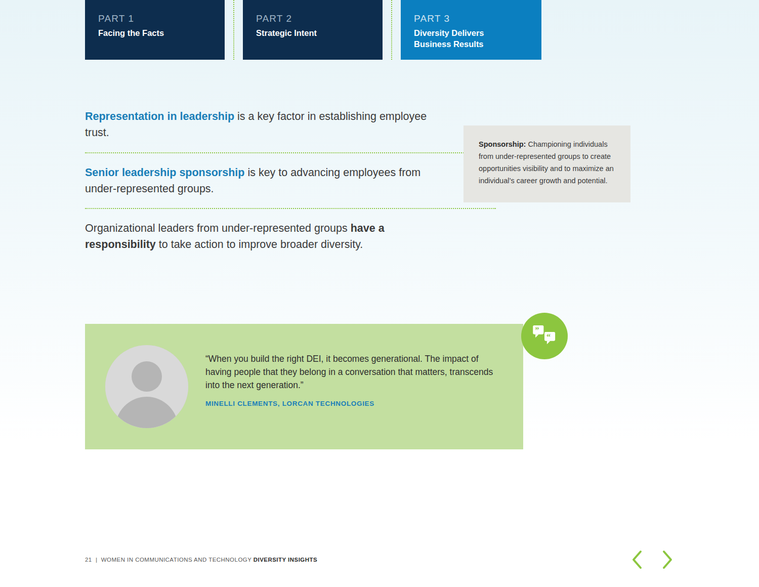PART 1
Facing the Facts
PART 2
Strategic Intent
PART 3
Diversity Delivers
Business Results
Representation in leadership is a key factor in establishing employee trust.
Senior leadership sponsorship is key to advancing employees from under-represented groups.
Organizational leaders from under-represented groups have a responsibility to take action to improve broader diversity.
Sponsorship: Championing individuals from under-represented groups to create opportunities visibility and to maximize an individual’s career growth and potential.
“When you build the right DEI, it becomes generational. The impact of having people that they belong in a conversation that matters, transcends into the next generation.”
MINELLI CLEMENTS, LORCAN TECHNOLOGIES
” “
21 | WOMEN IN COMMUNICATIONS AND TECHNOLOGY DIVERSITY INSIGHTS